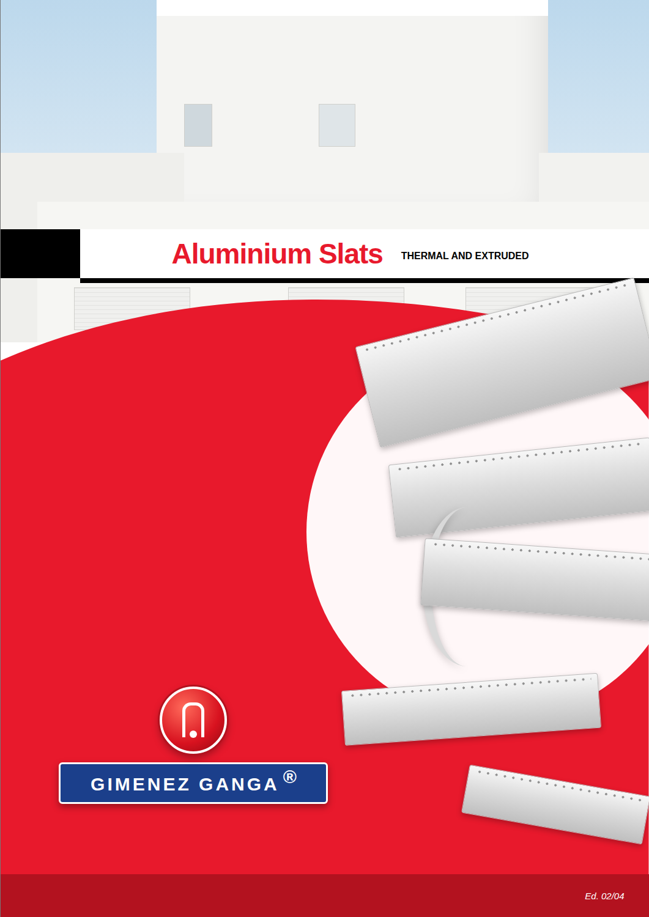Aluminium Slats THERMAL AND EXTRUDED
GIMENEZ GANGA®
Ed. 02/04
Cover page of the Gimenez Ganga brochure for thermal and extruded aluminium slats, edition 02/04.